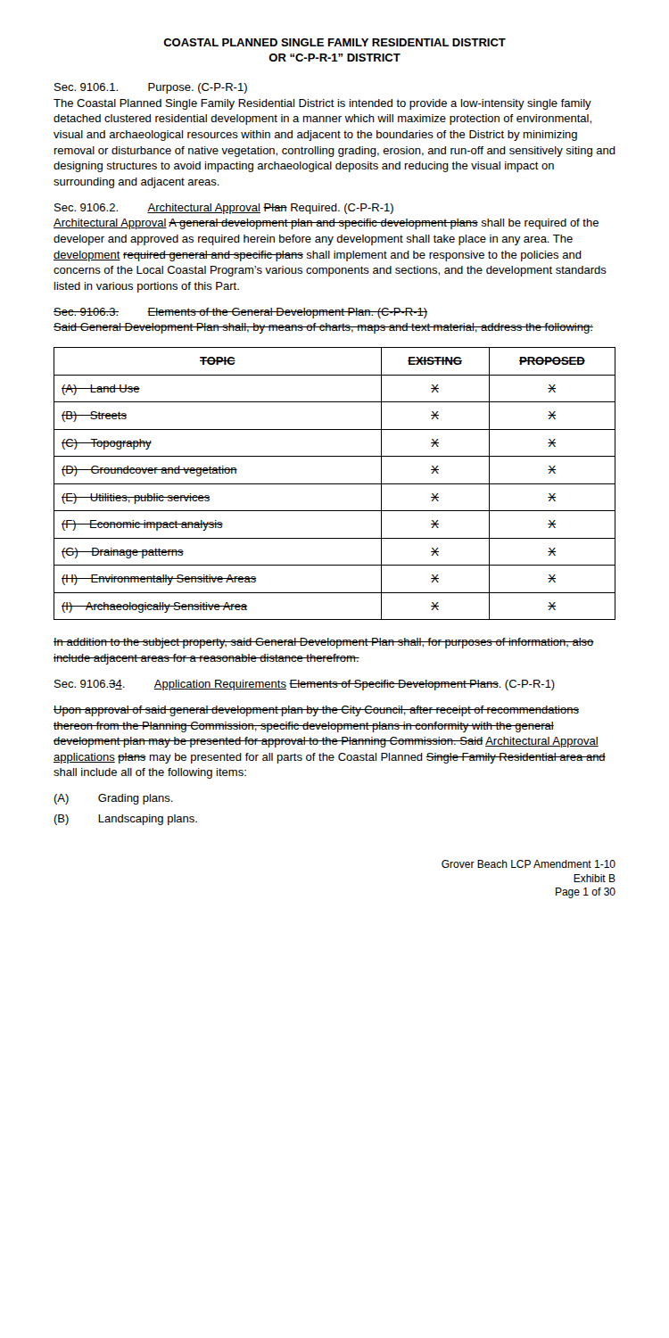COASTAL PLANNED SINGLE FAMILY RESIDENTIAL DISTRICT
OR “C-P-R-1” DISTRICT
Sec. 9106.1. Purpose. (C-P-R-1)
The Coastal Planned Single Family Residential District is intended to provide a low-intensity single family detached clustered residential development in a manner which will maximize protection of environmental, visual and archaeological resources within and adjacent to the boundaries of the District by minimizing removal or disturbance of native vegetation, controlling grading, erosion, and run-off and sensitively siting and designing structures to avoid impacting archaeological deposits and reducing the visual impact on surrounding and adjacent areas.
Sec. 9106.2. Architectural Approval Plan Required. (C-P-R-1)
Architectural Approval A general development plan and specific development plans shall be required of the developer and approved as required herein before any development shall take place in any area. The development required general and specific plans shall implement and be responsive to the policies and concerns of the Local Coastal Program’s various components and sections, and the development standards listed in various portions of this Part.
Sec. 9106.3. Elements of the General Development Plan. (C-P-R-1)
Said General Development Plan shall, by means of charts, maps and text material, address the following:
| TOPIC | EXISTING | PROPOSED |
| --- | --- | --- |
| (A) Land Use | X | X |
| (B) Streets | X | X |
| (C) Topography | X | X |
| (D) Groundcover and vegetation | X | X |
| (E) Utilities, public services | X | X |
| (F) Economic impact analysis | X | X |
| (G) Drainage patterns | X | X |
| (H) Environmentally Sensitive Areas | X | X |
| (I) Archaeologically Sensitive Area | X | X |
In addition to the subject property, said General Development Plan shall, for purposes of information, also include adjacent areas for a reasonable distance therefrom.
Sec. 9106.34. Application Requirements Elements of Specific Development Plans. (C-P-R-1)
Upon approval of said general development plan by the City Council, after receipt of recommendations thereon from the Planning Commission, specific development plans in conformity with the general development plan may be presented for approval to the Planning Commission. Said Architectural Approval applications plans may be presented for all parts of the Coastal Planned Single Family Residential area and shall include all of the following items:
(A) Grading plans.
(B) Landscaping plans.
Grover Beach LCP Amendment 1-10
Exhibit B
Page 1 of 30